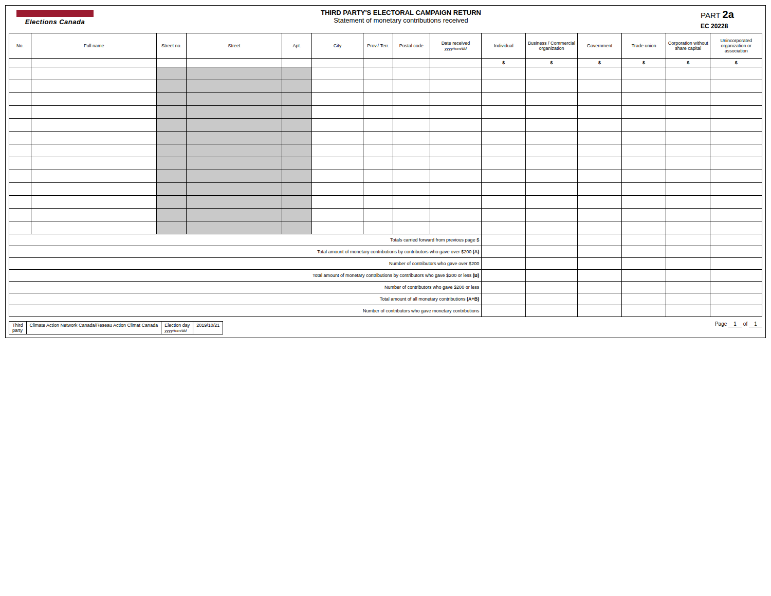Elections Canada
THIRD PARTY'S ELECTORAL CAMPAIGN RETURN
Statement of monetary contributions received
PART 2a
EC 20228
| No. | Full name | Street no. | Street | Apt. | City | Prov./ Terr. | Postal code | Date received yyyy/mm/dd | Individual | Business / Commercial organization | Government | Trade union | Corporation without share capital | Unincorporated organization or association |
| --- | --- | --- | --- | --- | --- | --- | --- | --- | --- | --- | --- | --- | --- | --- |
| | | | | | | | | | $ | $ | $ | $ | $ | $ |
| Totals carried forward from previous page $ | | | | | | |
| Total amount of monetary contributions by contributors who gave over $200 (A) | | | | | | |
| Number of contributors who gave over $200 | | | | | | |
| Total amount of monetary contributions by contributors who gave $200 or less (B) | | | | | | |
| Number of contributors who gave $200 or less | | | | | | |
| Total amount of all monetary contributions (A+B) | | | | | | |
| Number of contributors who gave monetary contributions | | | | | | |
| Third party | Climate Action Network Canada/Reseau Action Climat Canada | Election day yyyy/mm/dd | 2019/10/21 |
Page 1 of 1